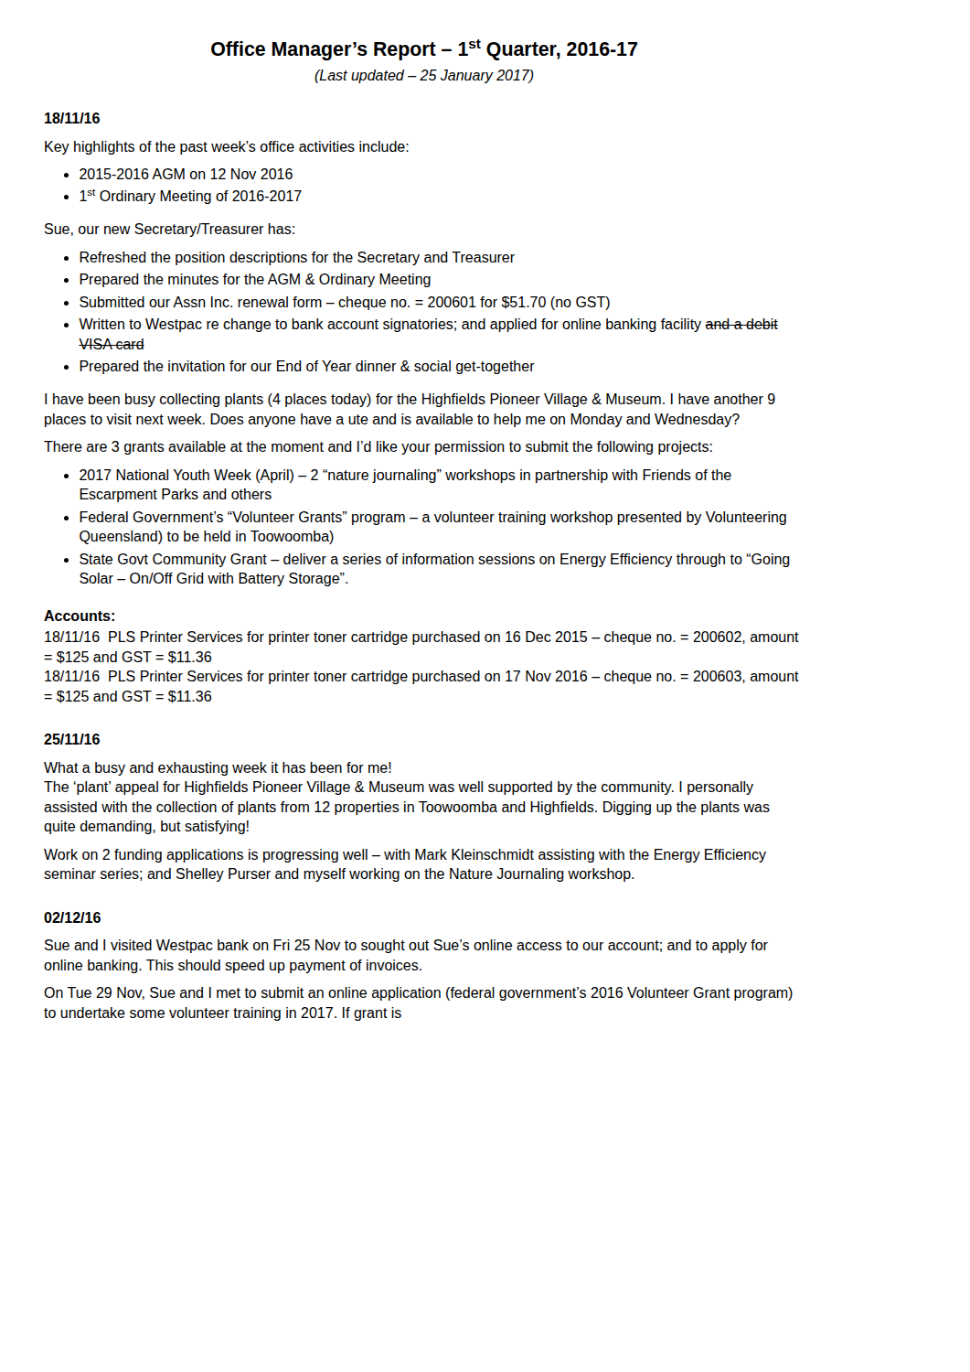Office Manager’s Report – 1st Quarter, 2016-17
(Last updated – 25 January 2017)
18/11/16
Key highlights of the past week’s office activities include:
2015-2016 AGM on 12 Nov 2016
1st Ordinary Meeting of 2016-2017
Sue, our new Secretary/Treasurer has:
Refreshed the position descriptions for the Secretary and Treasurer
Prepared the minutes for the AGM & Ordinary Meeting
Submitted our Assn Inc. renewal form – cheque no. = 200601 for $51.70 (no GST)
Written to Westpac re change to bank account signatories; and applied for online banking facility and a debit VISA card
Prepared the invitation for our End of Year dinner & social get-together
I have been busy collecting plants (4 places today) for the Highfields Pioneer Village & Museum. I have another 9 places to visit next week. Does anyone have a ute and is available to help me on Monday and Wednesday?
There are 3 grants available at the moment and I’d like your permission to submit the following projects:
2017 National Youth Week (April) – 2 “nature journaling” workshops in partnership with Friends of the Escarpment Parks and others
Federal Government’s “Volunteer Grants” program – a volunteer training workshop presented by Volunteering Queensland) to be held in Toowoomba)
State Govt Community Grant – deliver a series of information sessions on Energy Efficiency through to “Going Solar – On/Off Grid with Battery Storage”.
Accounts:
18/11/16 PLS Printer Services for printer toner cartridge purchased on 16 Dec 2015 – cheque no. = 200602, amount = $125 and GST = $11.36
18/11/16 PLS Printer Services for printer toner cartridge purchased on 17 Nov 2016 – cheque no. = 200603, amount = $125 and GST = $11.36
25/11/16
What a busy and exhausting week it has been for me!
The ‘plant’ appeal for Highfields Pioneer Village & Museum was well supported by the community. I personally assisted with the collection of plants from 12 properties in Toowoomba and Highfields. Digging up the plants was quite demanding, but satisfying!
Work on 2 funding applications is progressing well – with Mark Kleinschmidt assisting with the Energy Efficiency seminar series; and Shelley Purser and myself working on the Nature Journaling workshop.
02/12/16
Sue and I visited Westpac bank on Fri 25 Nov to sought out Sue’s online access to our account; and to apply for online banking. This should speed up payment of invoices.
On Tue 29 Nov, Sue and I met to submit an online application (federal government’s 2016 Volunteer Grant program) to undertake some volunteer training in 2017. If grant is